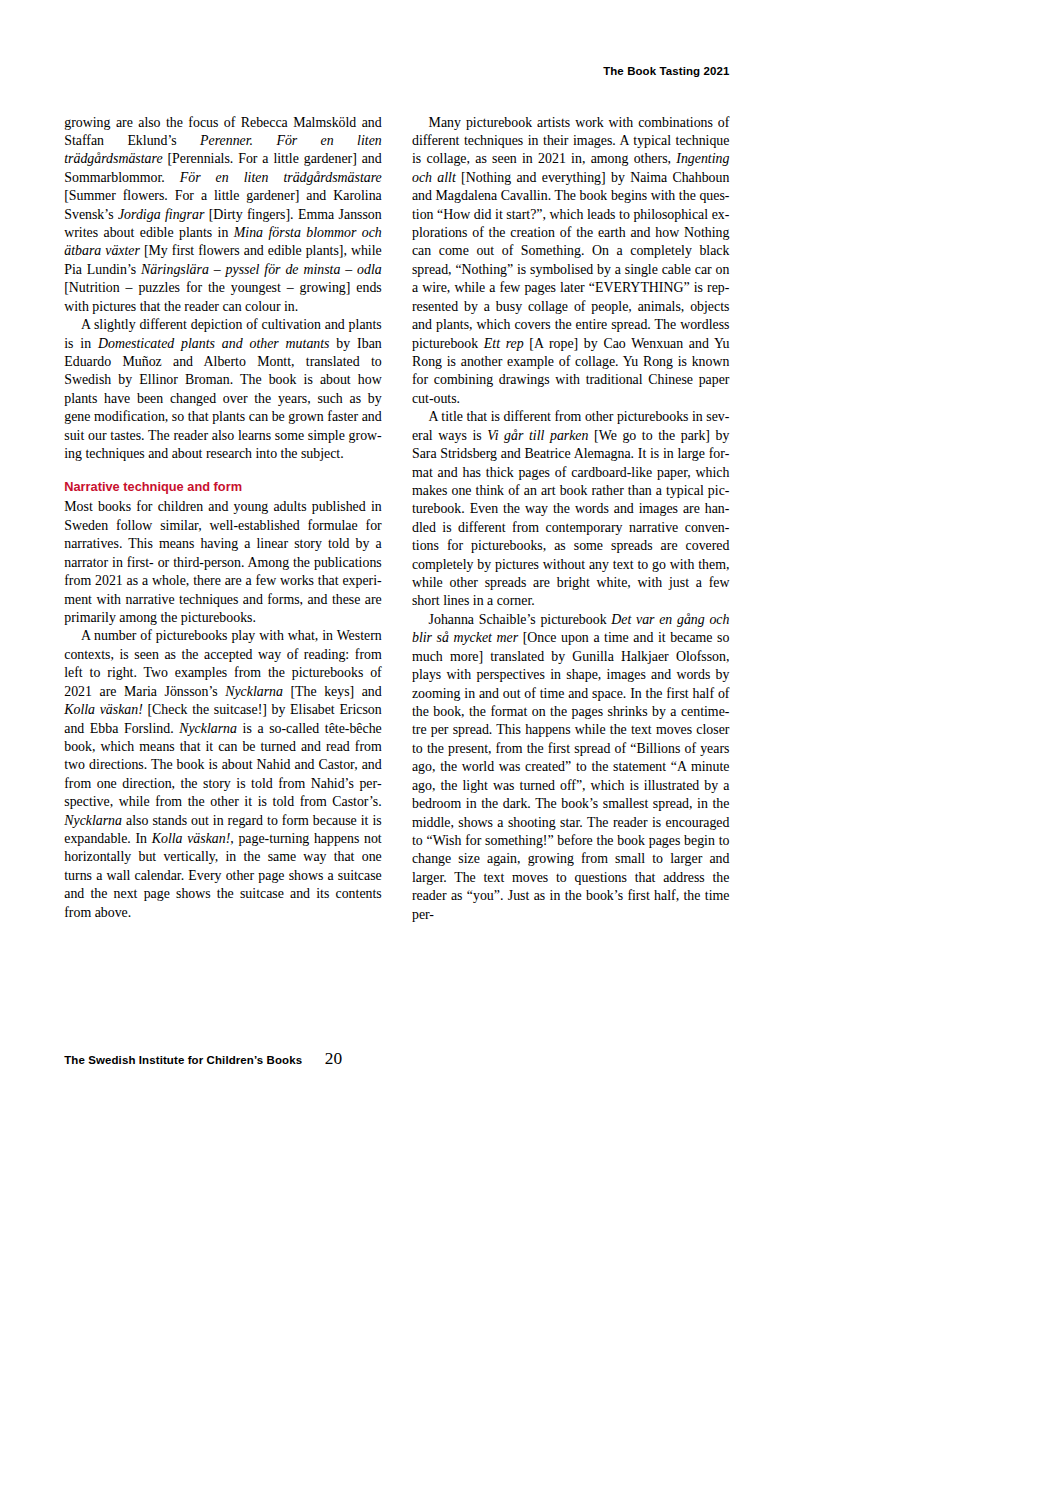The Book Tasting 2021
growing are also the focus of Rebecca Malmsköld and Staffan Eklund’s Perenner. För en liten trädgårdsmästare [Perennials. For a little gardener] and Sommarblommor. För en liten trädgårdsmästare [Summer flowers. For a little gardener] and Karolina Svensk’s Jordiga fingrar [Dirty fingers]. Emma Jansson writes about edible plants in Mina första blommor och ätbara växter [My first flowers and edible plants], while Pia Lundin’s Näringslära – pyssel för de minsta – odla [Nutrition – puzzles for the youngest – growing] ends with pictures that the reader can colour in.
A slightly different depiction of cultivation and plants is in Domesticated plants and other mutants by Iban Eduardo Muñoz and Alberto Montt, translated to Swedish by Ellinor Broman. The book is about how plants have been changed over the years, such as by gene modification, so that plants can be grown faster and suit our tastes. The reader also learns some simple growing techniques and about research into the subject.
Narrative technique and form
Most books for children and young adults published in Sweden follow similar, well-established formulae for narratives. This means having a linear story told by a narrator in first- or third-person. Among the publications from 2021 as a whole, there are a few works that experiment with narrative techniques and forms, and these are primarily among the picturebooks.
A number of picturebooks play with what, in Western contexts, is seen as the accepted way of reading: from left to right. Two examples from the picturebooks of 2021 are Maria Jönsson’s Nycklarna [The keys] and Kolla väskan! [Check the suitcase!] by Elisabet Ericson and Ebba Forslind. Nycklarna is a so-called tête-bêche book, which means that it can be turned and read from two directions. The book is about Nahid and Castor, and from one direction, the story is told from Nahid’s perspective, while from the other it is told from Castor’s. Nycklarna also stands out in regard to form because it is expandable. In Kolla väskan!, page-turning happens not horizontally but vertically, in the same way that one turns a wall calendar. Every other page shows a suitcase and the next page shows the suitcase and its contents from above.
Many picturebook artists work with combinations of different techniques in their images. A typical technique is collage, as seen in 2021 in, among others, Ingenting och allt [Nothing and everything] by Naima Chahboun and Magdalena Cavallin. The book begins with the question “How did it start?”, which leads to philosophical explorations of the creation of the earth and how Nothing can come out of Something. On a completely black spread, “Nothing” is symbolised by a single cable car on a wire, while a few pages later “EVERYTHING” is represented by a busy collage of people, animals, objects and plants, which covers the entire spread. The wordless picturebook Ett rep [A rope] by Cao Wenxuan and Yu Rong is another example of collage. Yu Rong is known for combining drawings with traditional Chinese paper cut-outs.
A title that is different from other picturebooks in several ways is Vi går till parken [We go to the park] by Sara Stridsberg and Beatrice Alemagna. It is in large format and has thick pages of cardboard-like paper, which makes one think of an art book rather than a typical picturebook. Even the way the words and images are handled is different from contemporary narrative conventions for picturebooks, as some spreads are covered completely by pictures without any text to go with them, while other spreads are bright white, with just a few short lines in a corner.
Johanna Schaible’s picturebook Det var en gång och blir så mycket mer [Once upon a time and it became so much more] translated by Gunilla Halkjaer Olofsson, plays with perspectives in shape, images and words by zooming in and out of time and space. In the first half of the book, the format on the pages shrinks by a centimetre per spread. This happens while the text moves closer to the present, from the first spread of “Billions of years ago, the world was created” to the statement “A minute ago, the light was turned off”, which is illustrated by a bedroom in the dark. The book’s smallest spread, in the middle, shows a shooting star. The reader is encouraged to “Wish for something!” before the book pages begin to change size again, growing from small to larger and larger. The text moves to questions that address the reader as “you”. Just as in the book’s first half, the time per-
The Swedish Institute for Children’s Books 20